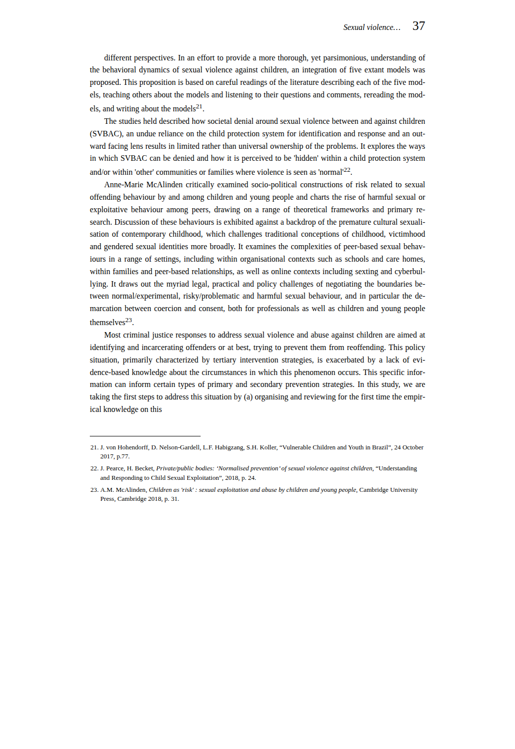Sexual violence… 37
different perspectives. In an effort to provide a more thorough, yet parsimonious, understanding of the behavioral dynamics of sexual violence against children, an integration of five extant models was proposed. This proposition is based on careful readings of the literature describing each of the five models, teaching others about the models and listening to their questions and comments, rereading the models, and writing about the models21.
The studies held described how societal denial around sexual violence between and against children (SVBAC), an undue reliance on the child protection system for identification and response and an outward facing lens results in limited rather than universal ownership of the problems. It explores the ways in which SVBAC can be denied and how it is perceived to be 'hidden' within a child protection system and/or within 'other' communities or families where violence is seen as 'normal'22.
Anne-Marie McAlinden critically examined socio-political constructions of risk related to sexual offending behaviour by and among children and young people and charts the rise of harmful sexual or exploitative behaviour among peers, drawing on a range of theoretical frameworks and primary research. Discussion of these behaviours is exhibited against a backdrop of the premature cultural sexualisation of contemporary childhood, which challenges traditional conceptions of childhood, victimhood and gendered sexual identities more broadly. It examines the complexities of peer-based sexual behaviours in a range of settings, including within organisational contexts such as schools and care homes, within families and peer-based relationships, as well as online contexts including sexting and cyberbullying. It draws out the myriad legal, practical and policy challenges of negotiating the boundaries between normal/experimental, risky/problematic and harmful sexual behaviour, and in particular the demarcation between coercion and consent, both for professionals as well as children and young people themselves23.
Most criminal justice responses to address sexual violence and abuse against children are aimed at identifying and incarcerating offenders or at best, trying to prevent them from reoffending. This policy situation, primarily characterized by tertiary intervention strategies, is exacerbated by a lack of evidence-based knowledge about the circumstances in which this phenomenon occurs. This specific information can inform certain types of primary and secondary prevention strategies. In this study, we are taking the first steps to address this situation by (a) organising and reviewing for the first time the empirical knowledge on this
J. von Hohendorff, D. Nelson-Gardell, L.F. Habigzang, S.H. Koller, “Vulnerable Children and Youth in Brazil”, 24 October 2017, p.77.
J. Pearce, H. Becket, Private/public bodies: ‘Normalised prevention’ of sexual violence against children, “Understanding and Responding to Child Sexual Exploitation”, 2018, p. 24.
A.M. McAlinden, Children as 'risk' : sexual exploitation and abuse by children and young people, Cambridge University Press, Cambridge 2018, p. 31.